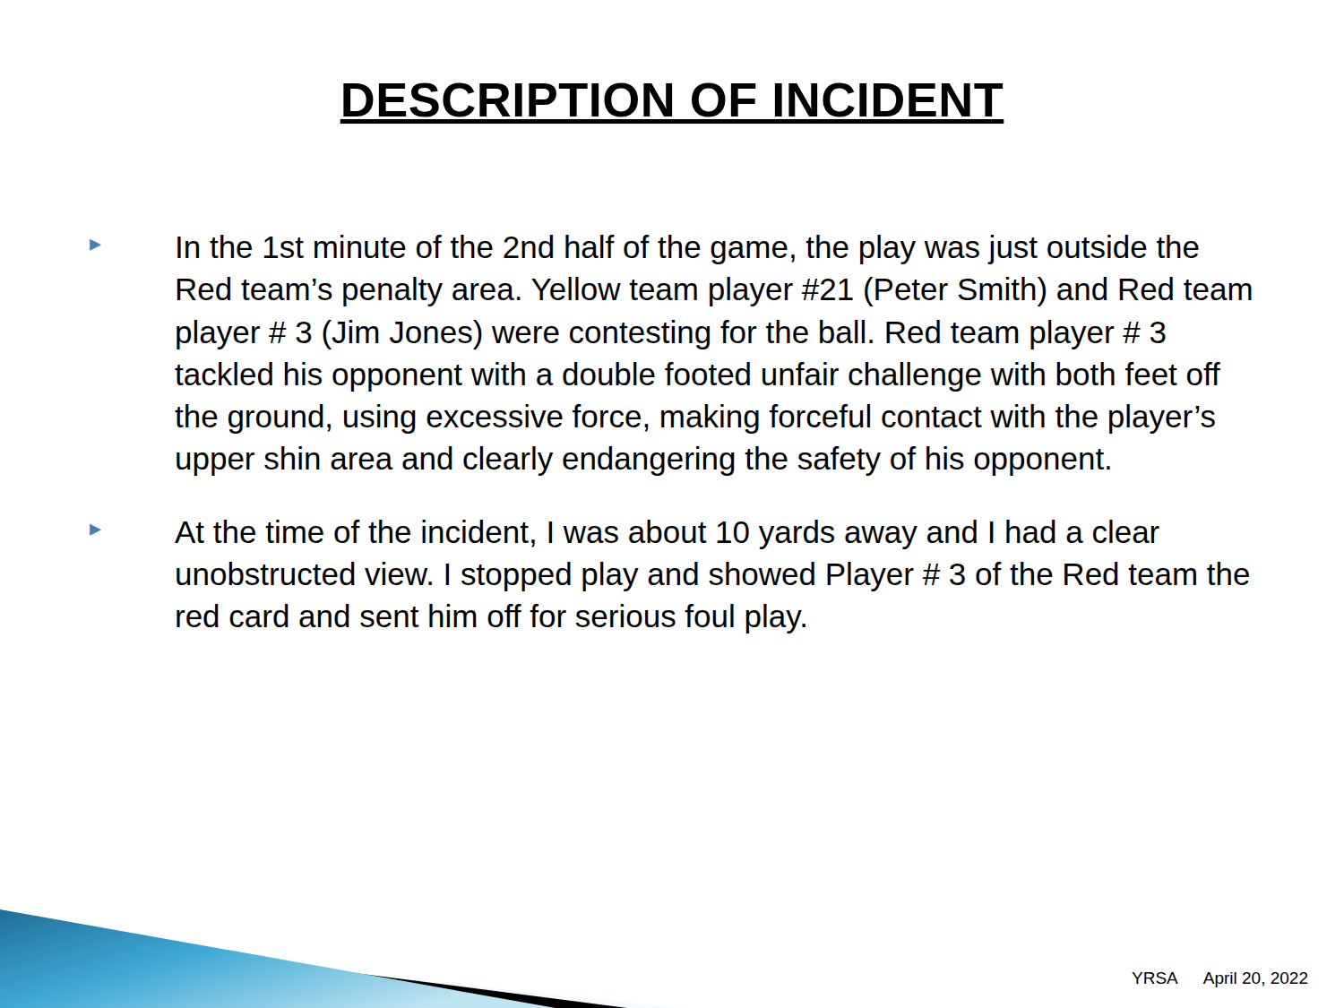DESCRIPTION OF INCIDENT
In the 1st minute of the 2nd half of the game, the play was just outside the Red team’s penalty area. Yellow team player #21 (Peter Smith) and Red team player # 3 (Jim Jones) were contesting for the ball. Red team player # 3 tackled his opponent with a double footed unfair challenge with both feet off the ground, using excessive force, making forceful contact with the player’s upper shin area and clearly endangering the safety of his opponent.
At the time of the incident, I was about 10 yards away and I had a clear unobstructed view. I stopped play and showed Player # 3 of the Red team the red card and sent him off for serious foul play.
YRSA April 20, 2022